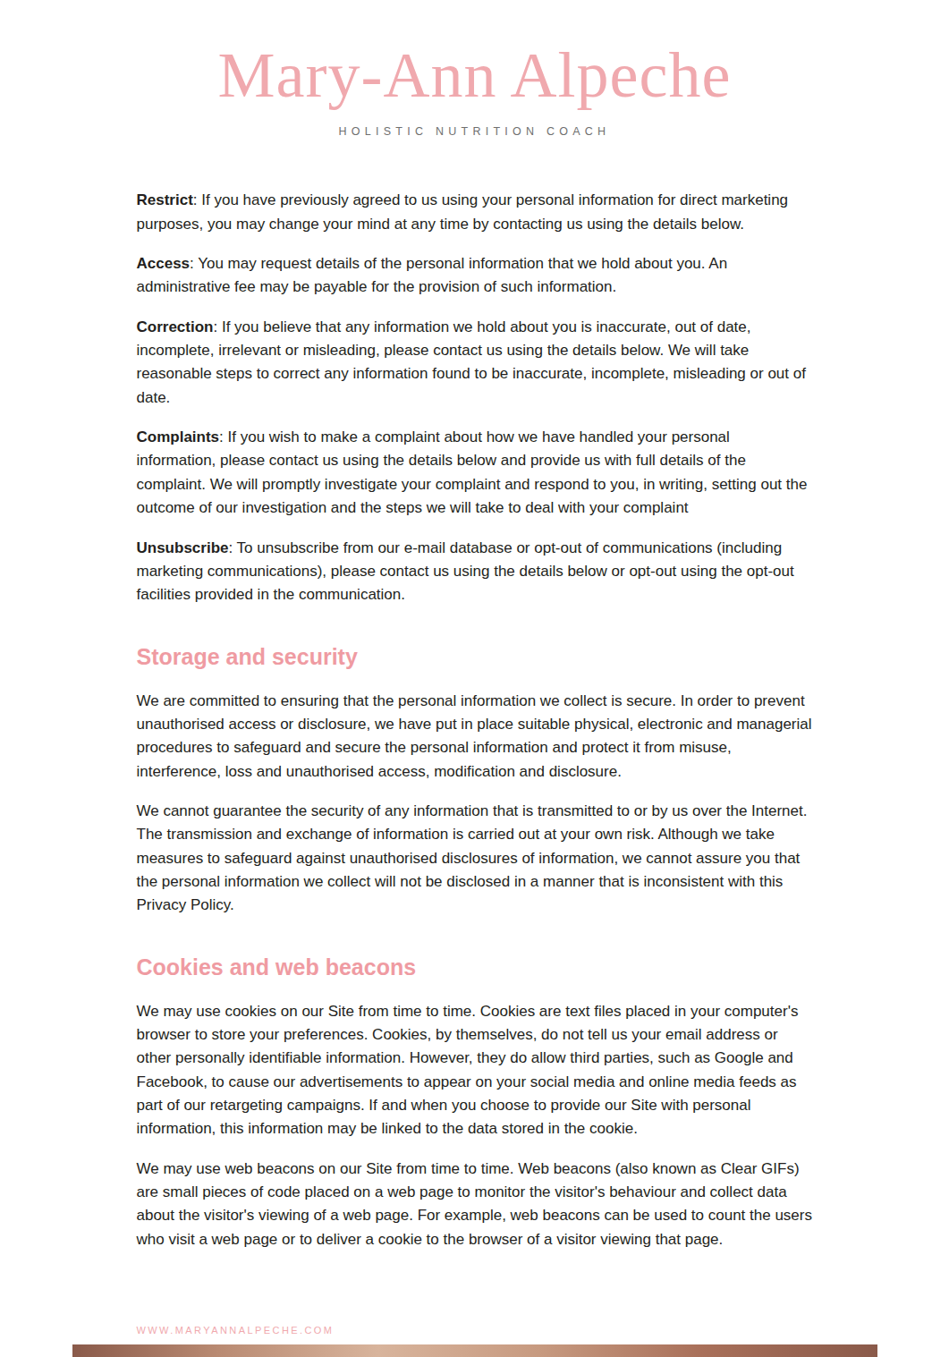Mary-Ann Alpeche
Holistic Nutrition Coach
Restrict: If you have previously agreed to us using your personal information for direct marketing purposes, you may change your mind at any time by contacting us using the details below.
Access: You may request details of the personal information that we hold about you. An administrative fee may be payable for the provision of such information.
Correction: If you believe that any information we hold about you is inaccurate, out of date, incomplete, irrelevant or misleading, please contact us using the details below. We will take reasonable steps to correct any information found to be inaccurate, incomplete, misleading or out of date.
Complaints: If you wish to make a complaint about how we have handled your personal information, please contact us using the details below and provide us with full details of the complaint. We will promptly investigate your complaint and respond to you, in writing, setting out the outcome of our investigation and the steps we will take to deal with your complaint
Unsubscribe: To unsubscribe from our e-mail database or opt-out of communications (including marketing communications), please contact us using the details below or opt-out using the opt-out facilities provided in the communication.
Storage and security
We are committed to ensuring that the personal information we collect is secure. In order to prevent unauthorised access or disclosure, we have put in place suitable physical, electronic and managerial procedures to safeguard and secure the personal information and protect it from misuse, interference, loss and unauthorised access, modification and disclosure.
We cannot guarantee the security of any information that is transmitted to or by us over the Internet. The transmission and exchange of information is carried out at your own risk. Although we take measures to safeguard against unauthorised disclosures of information, we cannot assure you that the personal information we collect will not be disclosed in a manner that is inconsistent with this Privacy Policy.
Cookies and web beacons
We may use cookies on our Site from time to time. Cookies are text files placed in your computer's browser to store your preferences. Cookies, by themselves, do not tell us your email address or other personally identifiable information. However, they do allow third parties, such as Google and Facebook, to cause our advertisements to appear on your social media and online media feeds as part of our retargeting campaigns. If and when you choose to provide our Site with personal information, this information may be linked to the data stored in the cookie.
We may use web beacons on our Site from time to time. Web beacons (also known as Clear GIFs) are small pieces of code placed on a web page to monitor the visitor's behaviour and collect data about the visitor's viewing of a web page. For example, web beacons can be used to count the users who visit a web page or to deliver a cookie to the browser of a visitor viewing that page.
www.maryannalpeche.com